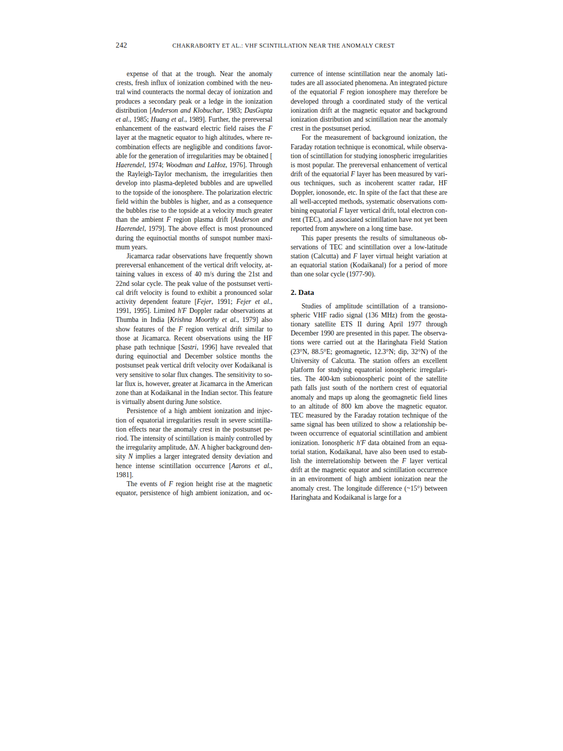242 Chakraborty et al.: VHF Scintillation Near the Anomaly Crest
expense of that at the trough. Near the anomaly crests, fresh influx of ionization combined with the neutral wind counteracts the normal decay of ionization and produces a secondary peak or a ledge in the ionization distribution [Anderson and Klobuchar, 1983; DasGupta et al., 1985; Huang et al., 1989]. Further, the prereversal enhancement of the eastward electric field raises the F layer at the magnetic equator to high altitudes, where recombination effects are negligible and conditions favorable for the generation of irregularities may be obtained [ Haerendel, 1974; Woodman and LaHoz, 1976]. Through the Rayleigh-Taylor mechanism, the irregularities then develop into plasma-depleted bubbles and are upwelled to the topside of the ionosphere. The polarization electric field within the bubbles is higher, and as a consequence the bubbles rise to the topside at a velocity much greater than the ambient F region plasma drift [Anderson and Haerendel, 1979]. The above effect is most pronounced during the equinoctial months of sunspot number maximum years.
Jicamarca radar observations have frequently shown prereversal enhancement of the vertical drift velocity, attaining values in excess of 40 m/s during the 21st and 22nd solar cycle. The peak value of the postsunset vertical drift velocity is found to exhibit a pronounced solar activity dependent feature [Fejer, 1991; Fejer et al., 1991, 1995]. Limited h'F Doppler radar observations at Thumba in India [Krishna Moorthy et al., 1979] also show features of the F region vertical drift similar to those at Jicamarca. Recent observations using the HF phase path technique [Sastri, 1996] have revealed that during equinoctial and December solstice months the postsunset peak vertical drift velocity over Kodaikanal is very sensitive to solar flux changes. The sensitivity to solar flux is, however, greater at Jicamarca in the American zone than at Kodaikanal in the Indian sector. This feature is virtually absent during June solstice.
Persistence of a high ambient ionization and injection of equatorial irregularities result in severe scintillation effects near the anomaly crest in the postsunset period. The intensity of scintillation is mainly controlled by the irregularity amplitude, ΔN. A higher background density N implies a larger integrated density deviation and hence intense scintillation occurrence [Aarons et al., 1981].
The events of F region height rise at the magnetic equator, persistence of high ambient ionization, and occurrence of intense scintillation near the anomaly latitudes are all associated phenomena. An integrated picture of the equatorial F region ionosphere may therefore be developed through a coordinated study of the vertical ionization drift at the magnetic equator and background ionization distribution and scintillation near the anomaly crest in the postsunset period.
For the measurement of background ionization, the Faraday rotation technique is economical, while observation of scintillation for studying ionospheric irregularities is most popular. The prereversal enhancement of vertical drift of the equatorial F layer has been measured by various techniques, such as incoherent scatter radar, HF Doppler, ionosonde, etc. In spite of the fact that these are all well-accepted methods, systematic observations combining equatorial F layer vertical drift, total electron content (TEC), and associated scintillation have not yet been reported from anywhere on a long time base.
This paper presents the results of simultaneous observations of TEC and scintillation over a low-latitude station (Calcutta) and F layer virtual height variation at an equatorial station (Kodaikanal) for a period of more than one solar cycle (1977-90).
2. Data
Studies of amplitude scintillation of a transionospheric VHF radio signal (136 MHz) from the geostationary satellite ETS II during April 1977 through December 1990 are presented in this paper. The observations were carried out at the Haringhata Field Station (23°N, 88.5°E; geomagnetic, 12.3°N; dip, 32°N) of the University of Calcutta. The station offers an excellent platform for studying equatorial ionospheric irregularities. The 400-km subionospheric point of the satellite path falls just south of the northern crest of equatorial anomaly and maps up along the geomagnetic field lines to an altitude of 800 km above the magnetic equator. TEC measured by the Faraday rotation technique of the same signal has been utilized to show a relationship between occurrence of equatorial scintillation and ambient ionization. Ionospheric h'F data obtained from an equatorial station, Kodaikanal, have also been used to establish the interrelationship between the F layer vertical drift at the magnetic equator and scintillation occurrence in an environment of high ambient ionization near the anomaly crest. The longitude difference (~15°) between Haringhata and Kodaikanal is large for a